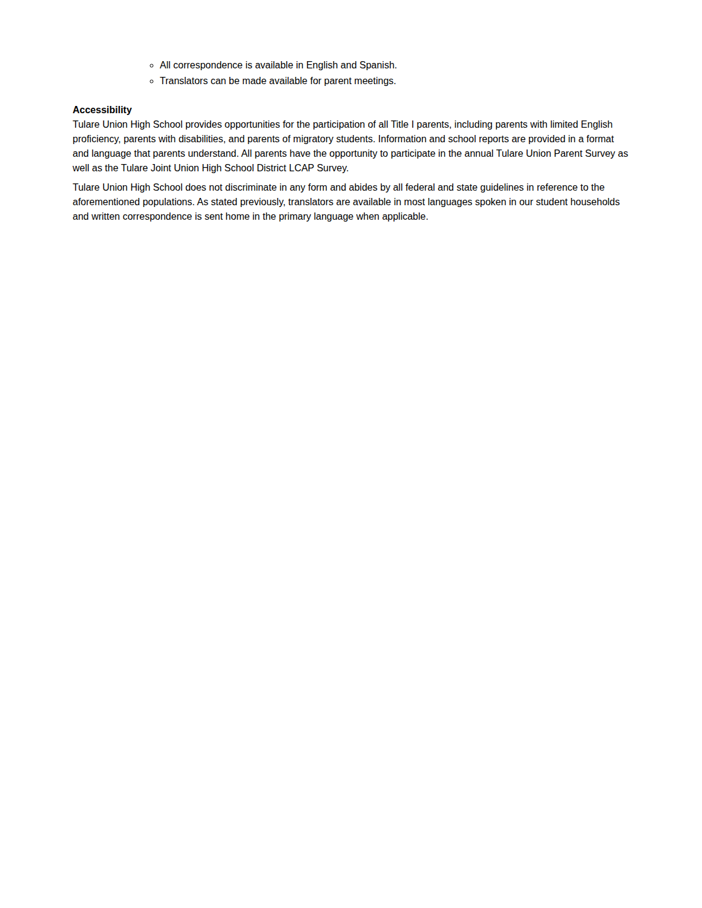All correspondence is available in English and Spanish.
Translators can be made available for parent meetings.
Accessibility
Tulare Union High School provides opportunities for the participation of all Title I parents, including parents with limited English proficiency, parents with disabilities, and parents of migratory students. Information and school reports are provided in a format and language that parents understand. All parents have the opportunity to participate in the annual Tulare Union Parent Survey as well as the Tulare Joint Union High School District LCAP Survey.
Tulare Union High School does not discriminate in any form and abides by all federal and state guidelines in reference to the aforementioned populations. As stated previously, translators are available in most languages spoken in our student households and written correspondence is sent home in the primary language when applicable.